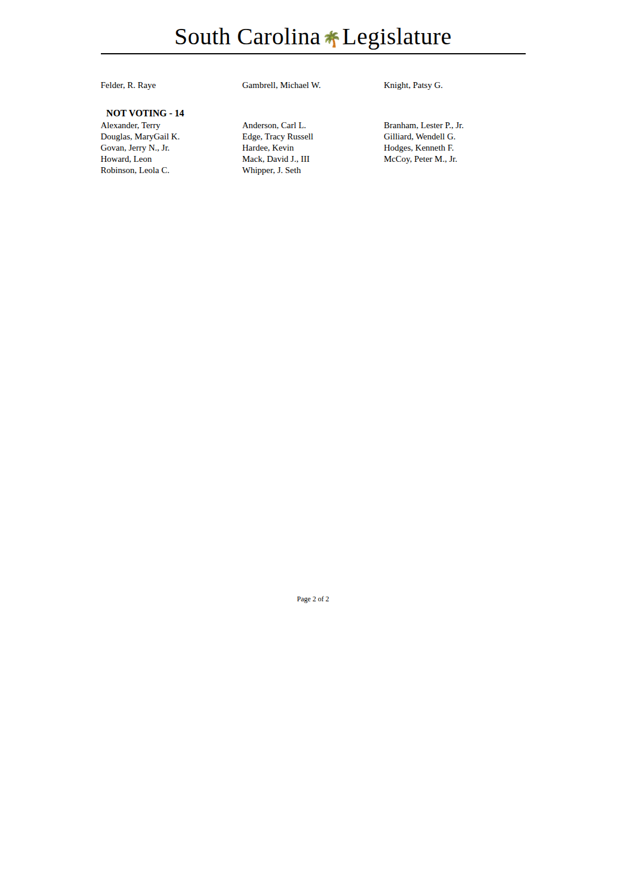South Carolina🌴Legislature
| Felder, R. Raye | Gambrell, Michael W. | Knight, Patsy G. |
NOT VOTING - 14
| Alexander, Terry | Anderson, Carl L. | Branham, Lester P., Jr. |
| Douglas, MaryGail K. | Edge, Tracy Russell | Gilliard, Wendell G. |
| Govan, Jerry N., Jr. | Hardee, Kevin | Hodges, Kenneth F. |
| Howard, Leon | Mack, David J., III | McCoy, Peter M., Jr. |
| Robinson, Leola C. | Whipper, J. Seth | |
Page 2 of 2